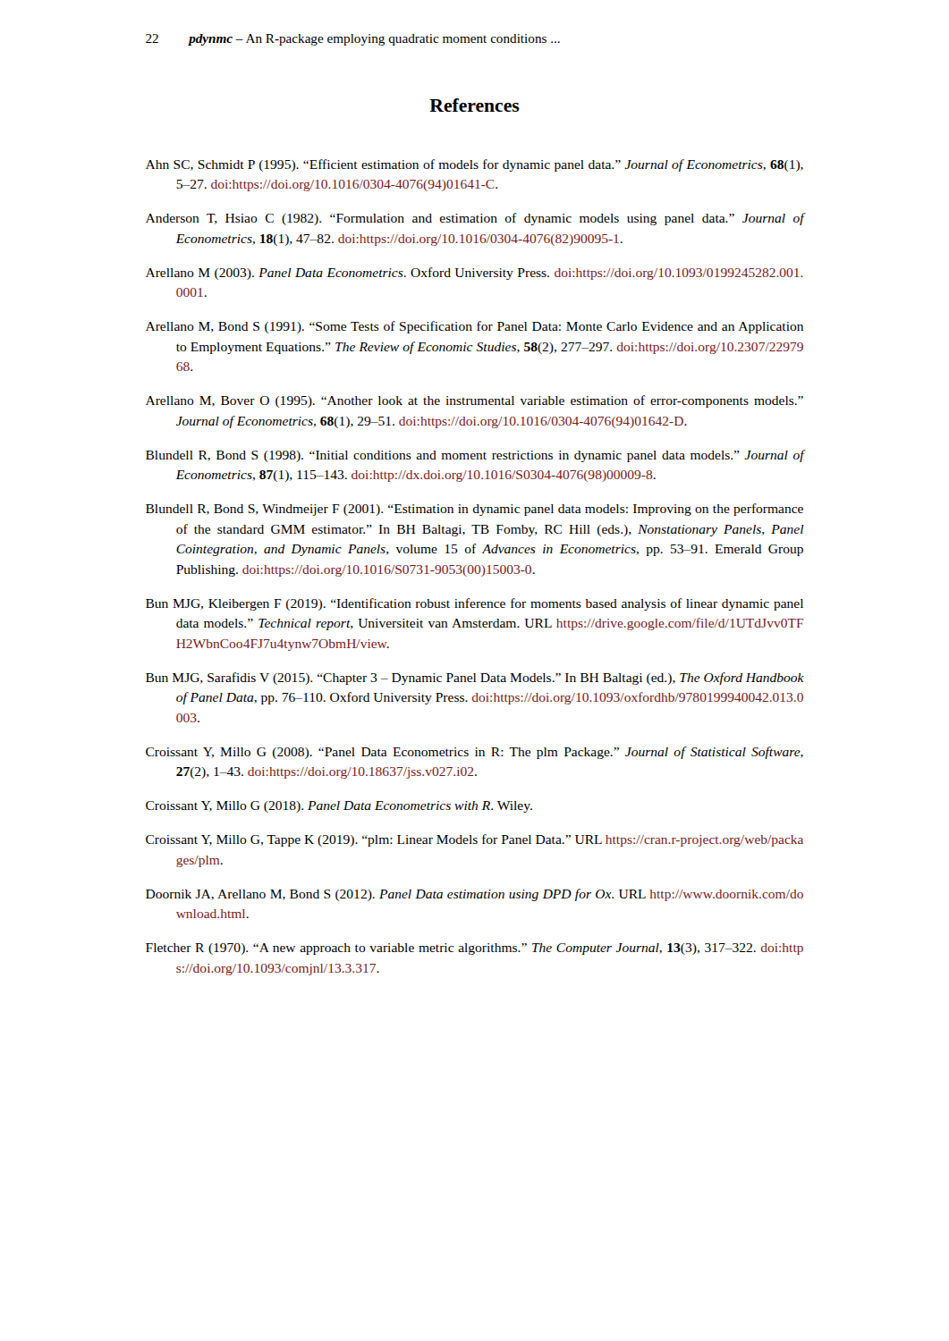22 pdynmc – An R-package employing quadratic moment conditions ...
References
Ahn SC, Schmidt P (1995). “Efficient estimation of models for dynamic panel data.” Journal of Econometrics, 68(1), 5–27. doi:https://doi.org/10.1016/0304-4076(94)01641-C.
Anderson T, Hsiao C (1982). “Formulation and estimation of dynamic models using panel data.” Journal of Econometrics, 18(1), 47–82. doi:https://doi.org/10.1016/0304-4076(82)90095-1.
Arellano M (2003). Panel Data Econometrics. Oxford University Press. doi:https://doi.org/10.1093/0199245282.001.0001.
Arellano M, Bond S (1991). “Some Tests of Specification for Panel Data: Monte Carlo Evidence and an Application to Employment Equations.” The Review of Economic Studies, 58(2), 277–297. doi:https://doi.org/10.2307/2297968.
Arellano M, Bover O (1995). “Another look at the instrumental variable estimation of error-components models.” Journal of Econometrics, 68(1), 29–51. doi:https://doi.org/10.1016/0304-4076(94)01642-D.
Blundell R, Bond S (1998). “Initial conditions and moment restrictions in dynamic panel data models.” Journal of Econometrics, 87(1), 115–143. doi:http://dx.doi.org/10.1016/S0304-4076(98)00009-8.
Blundell R, Bond S, Windmeijer F (2001). “Estimation in dynamic panel data models: Improving on the performance of the standard GMM estimator.” In BH Baltagi, TB Fomby, RC Hill (eds.), Nonstationary Panels, Panel Cointegration, and Dynamic Panels, volume 15 of Advances in Econometrics, pp. 53–91. Emerald Group Publishing. doi:https://doi.org/10.1016/S0731-9053(00)15003-0.
Bun MJG, Kleibergen F (2019). “Identification robust inference for moments based analysis of linear dynamic panel data models.” Technical report, Universiteit van Amsterdam. URL https://drive.google.com/file/d/1UTdJvv0TFH2WbnCoo4FJ7u4tynw7ObmH/view.
Bun MJG, Sarafidis V (2015). “Chapter 3 – Dynamic Panel Data Models.” In BH Baltagi (ed.), The Oxford Handbook of Panel Data, pp. 76–110. Oxford University Press. doi:https://doi.org/10.1093/oxfordhb/9780199940042.013.0003.
Croissant Y, Millo G (2008). “Panel Data Econometrics in R: The plm Package.” Journal of Statistical Software, 27(2), 1–43. doi:https://doi.org/10.18637/jss.v027.i02.
Croissant Y, Millo G (2018). Panel Data Econometrics with R. Wiley.
Croissant Y, Millo G, Tappe K (2019). “plm: Linear Models for Panel Data.” URL https://cran.r-project.org/web/packages/plm.
Doornik JA, Arellano M, Bond S (2012). Panel Data estimation using DPD for Ox. URL http://www.doornik.com/download.html.
Fletcher R (1970). “A new approach to variable metric algorithms.” The Computer Journal, 13(3), 317–322. doi:https://doi.org/10.1093/comjnl/13.3.317.